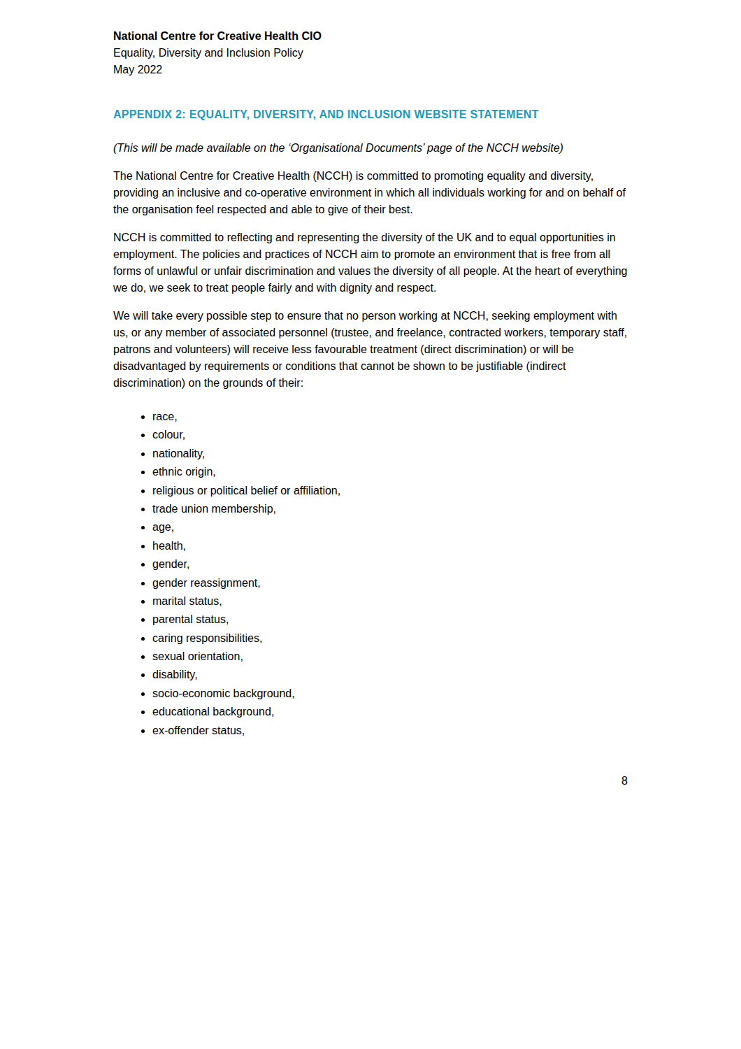National Centre for Creative Health CIO
Equality, Diversity and Inclusion Policy
May 2022
APPENDIX 2: EQUALITY, DIVERSITY, AND INCLUSION WEBSITE STATEMENT
(This will be made available on the ‘Organisational Documents’ page of the NCCH website)
The National Centre for Creative Health (NCCH) is committed to promoting equality and diversity, providing an inclusive and co-operative environment in which all individuals working for and on behalf of the organisation feel respected and able to give of their best.
NCCH is committed to reflecting and representing the diversity of the UK and to equal opportunities in employment. The policies and practices of NCCH aim to promote an environment that is free from all forms of unlawful or unfair discrimination and values the diversity of all people. At the heart of everything we do, we seek to treat people fairly and with dignity and respect.
We will take every possible step to ensure that no person working at NCCH, seeking employment with us, or any member of associated personnel (trustee, and freelance, contracted workers, temporary staff, patrons and volunteers) will receive less favourable treatment (direct discrimination) or will be disadvantaged by requirements or conditions that cannot be shown to be justifiable (indirect discrimination) on the grounds of their:
race,
colour,
nationality,
ethnic origin,
religious or political belief or affiliation,
trade union membership,
age,
health,
gender,
gender reassignment,
marital status,
parental status,
caring responsibilities,
sexual orientation,
disability,
socio-economic background,
educational background,
ex-offender status,
8